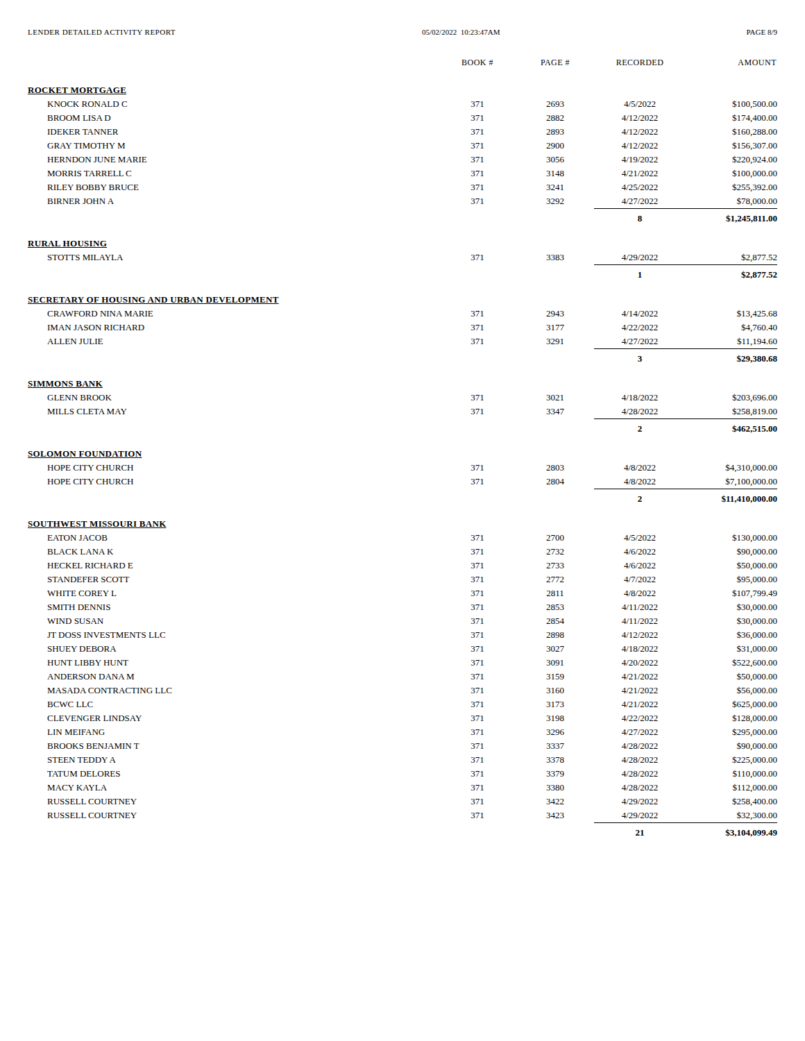LENDER DETAILED ACTIVITY REPORT
05/02/2022 10:23:47AM
PAGE 8/9
| | BOOK # | PAGE # | RECORDED | AMOUNT |
| --- | --- | --- | --- | --- |
| ROCKET MORTGAGE |
| KNOCK RONALD C | 371 | 2693 | 4/5/2022 | $100,500.00 |
| BROOM LISA D | 371 | 2882 | 4/12/2022 | $174,400.00 |
| IDEKER TANNER | 371 | 2893 | 4/12/2022 | $160,288.00 |
| GRAY TIMOTHY M | 371 | 2900 | 4/12/2022 | $156,307.00 |
| HERNDON JUNE MARIE | 371 | 3056 | 4/19/2022 | $220,924.00 |
| MORRIS TARRELL C | 371 | 3148 | 4/21/2022 | $100,000.00 |
| RILEY BOBBY BRUCE | 371 | 3241 | 4/25/2022 | $255,392.00 |
| BIRNER JOHN A | 371 | 3292 | 4/27/2022 | $78,000.00 |
| | | | 8 | $1,245,811.00 |
| RURAL HOUSING |
| STOTTS MILAYLA | 371 | 3383 | 4/29/2022 | $2,877.52 |
| | | | 1 | $2,877.52 |
| SECRETARY OF HOUSING AND URBAN DEVELOPMENT |
| CRAWFORD NINA MARIE | 371 | 2943 | 4/14/2022 | $13,425.68 |
| IMAN JASON RICHARD | 371 | 3177 | 4/22/2022 | $4,760.40 |
| ALLEN JULIE | 371 | 3291 | 4/27/2022 | $11,194.60 |
| | | | 3 | $29,380.68 |
| SIMMONS BANK |
| GLENN BROOK | 371 | 3021 | 4/18/2022 | $203,696.00 |
| MILLS CLETA MAY | 371 | 3347 | 4/28/2022 | $258,819.00 |
| | | | 2 | $462,515.00 |
| SOLOMON FOUNDATION |
| HOPE CITY CHURCH | 371 | 2803 | 4/8/2022 | $4,310,000.00 |
| HOPE CITY CHURCH | 371 | 2804 | 4/8/2022 | $7,100,000.00 |
| | | | 2 | $11,410,000.00 |
| SOUTHWEST MISSOURI BANK |
| EATON JACOB | 371 | 2700 | 4/5/2022 | $130,000.00 |
| BLACK LANA K | 371 | 2732 | 4/6/2022 | $90,000.00 |
| HECKEL RICHARD E | 371 | 2733 | 4/6/2022 | $50,000.00 |
| STANDEFER SCOTT | 371 | 2772 | 4/7/2022 | $95,000.00 |
| WHITE COREY L | 371 | 2811 | 4/8/2022 | $107,799.49 |
| SMITH DENNIS | 371 | 2853 | 4/11/2022 | $30,000.00 |
| WIND SUSAN | 371 | 2854 | 4/11/2022 | $30,000.00 |
| JT DOSS INVESTMENTS LLC | 371 | 2898 | 4/12/2022 | $36,000.00 |
| SHUEY DEBORA | 371 | 3027 | 4/18/2022 | $31,000.00 |
| HUNT LIBBY HUNT | 371 | 3091 | 4/20/2022 | $522,600.00 |
| ANDERSON DANA M | 371 | 3159 | 4/21/2022 | $50,000.00 |
| MASADA CONTRACTING LLC | 371 | 3160 | 4/21/2022 | $56,000.00 |
| BCWC LLC | 371 | 3173 | 4/21/2022 | $625,000.00 |
| CLEVENGER LINDSAY | 371 | 3198 | 4/22/2022 | $128,000.00 |
| LIN MEIFANG | 371 | 3296 | 4/27/2022 | $295,000.00 |
| BROOKS BENJAMIN T | 371 | 3337 | 4/28/2022 | $90,000.00 |
| STEEN TEDDY A | 371 | 3378 | 4/28/2022 | $225,000.00 |
| TATUM DELORES | 371 | 3379 | 4/28/2022 | $110,000.00 |
| MACY KAYLA | 371 | 3380 | 4/28/2022 | $112,000.00 |
| RUSSELL COURTNEY | 371 | 3422 | 4/29/2022 | $258,400.00 |
| RUSSELL COURTNEY | 371 | 3423 | 4/29/2022 | $32,300.00 |
| | | | 21 | $3,104,099.49 |